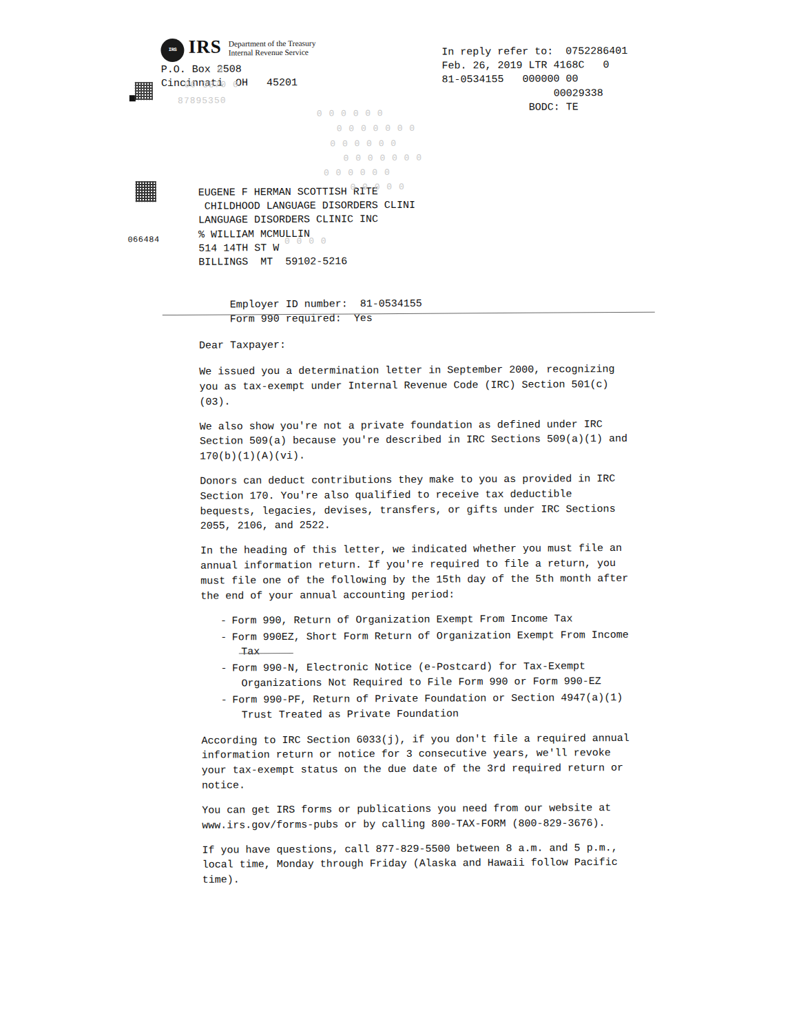0
00 3870 0
87895350
0 0 0 0 0 0
0 0 0 0 0 0 0
0 0 0 0 0 0
0 0 0 0 0 0 0
0 0 0 0 0 0
0 0 0 0 0
0 0 0 0
066484
IRS
IRS
Department of the Treasury
Internal Revenue Service
P.O. Box 2508 Cincinnati OH 45201
In reply refer to: 0752286401 Feb. 26, 2019 LTR 4168C 0 81-0534155 000000 00 00029338 BODC: TE
EUGENE F HERMAN SCOTTISH RITE CHILDHOOD LANGUAGE DISORDERS CLINI LANGUAGE DISORDERS CLINIC INC % WILLIAM MCMULLIN 514 14TH ST W BILLINGS MT 59102-5216
Employer ID number: 81-0534155 Form 990 required: Yes
Dear Taxpayer:
We issued you a determination letter in September 2000, recognizing you as tax-exempt under Internal Revenue Code (IRC) Section 501(c) (03).
We also show you're not a private foundation as defined under IRC Section 509(a) because you're described in IRC Sections 509(a)(1) and 170(b)(1)(A)(vi).
Donors can deduct contributions they make to you as provided in IRC Section 170. You're also qualified to receive tax deductible bequests, legacies, devises, transfers, or gifts under IRC Sections 2055, 2106, and 2522.
In the heading of this letter, we indicated whether you must file an annual information return. If you're required to file a return, you must file one of the following by the 15th day of the 5th month after the end of your annual accounting period:
Form 990, Return of Organization Exempt From Income Tax
Form 990EZ, Short Form Return of Organization Exempt From Income Tax
Form 990-N, Electronic Notice (e-Postcard) for Tax-Exempt Organizations Not Required to File Form 990 or Form 990-EZ
Form 990-PF, Return of Private Foundation or Section 4947(a)(1) Trust Treated as Private Foundation
According to IRC Section 6033(j), if you don't file a required annual information return or notice for 3 consecutive years, we'll revoke your tax-exempt status on the due date of the 3rd required return or notice.
You can get IRS forms or publications you need from our website at www.irs.gov/forms-pubs or by calling 800-TAX-FORM (800-829-3676).
If you have questions, call 877-829-5500 between 8 a.m. and 5 p.m., local time, Monday through Friday (Alaska and Hawaii follow Pacific time).